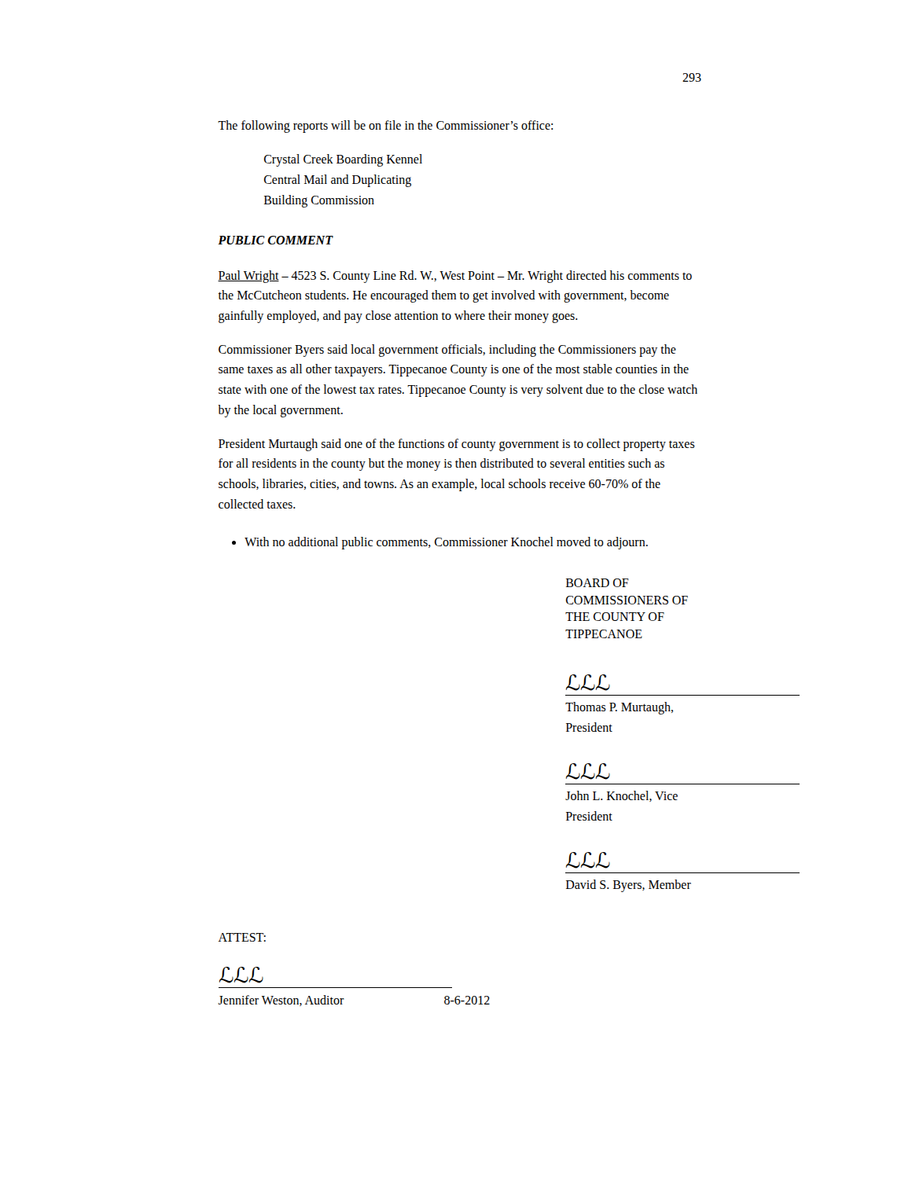293
The following reports will be on file in the Commissioner’s office:
Crystal Creek Boarding Kennel
Central Mail and Duplicating
Building Commission
PUBLIC COMMENT
Paul Wright – 4523 S. County Line Rd. W., West Point – Mr. Wright directed his comments to the McCutcheon students. He encouraged them to get involved with government, become gainfully employed, and pay close attention to where their money goes.
Commissioner Byers said local government officials, including the Commissioners pay the same taxes as all other taxpayers. Tippecanoe County is one of the most stable counties in the state with one of the lowest tax rates. Tippecanoe County is very solvent due to the close watch by the local government.
President Murtaugh said one of the functions of county government is to collect property taxes for all residents in the county but the money is then distributed to several entities such as schools, libraries, cities, and towns. As an example, local schools receive 60-70% of the collected taxes.
With no additional public comments, Commissioner Knochel moved to adjourn.
BOARD OF COMMISSIONERS OF
THE COUNTY OF TIPPECANOE
ℒℒℒ
Thomas P. Murtaugh, President
ℒℒℒ
John L. Knochel, Vice President
ℒℒℒ
David S. Byers, Member
ATTEST:
ℒℒℒ
Jennifer Weston, Auditor 8-6-2012